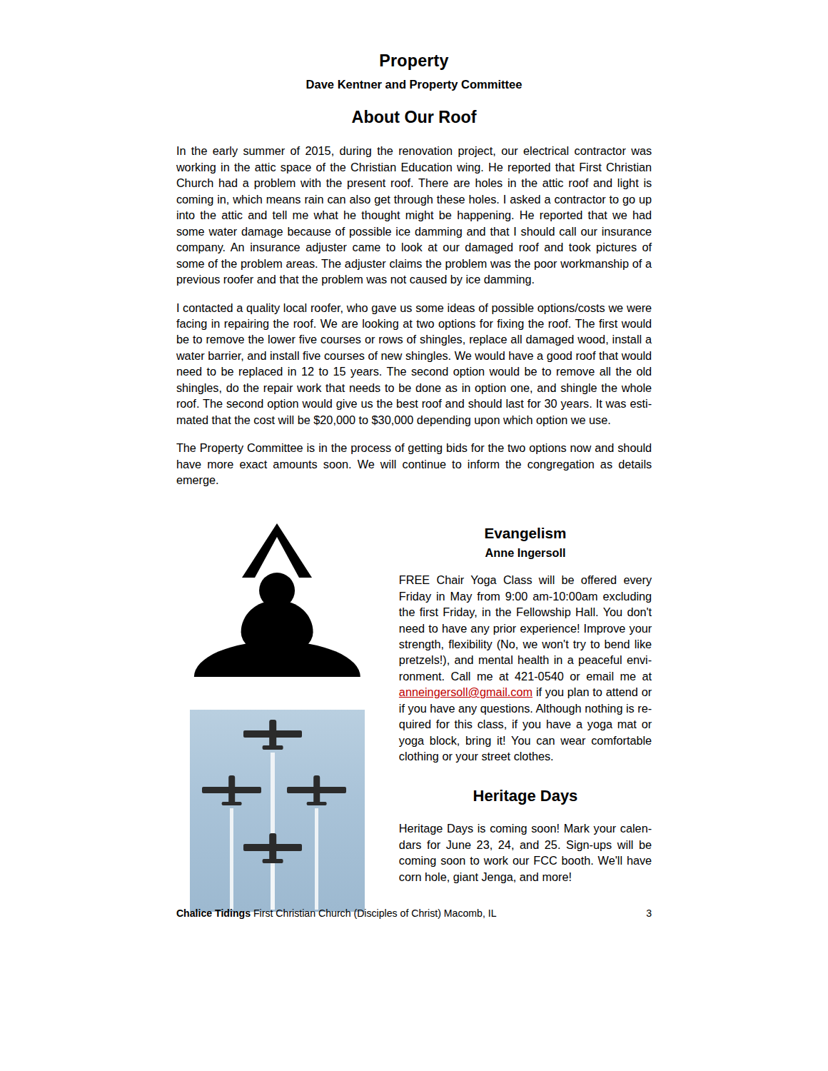Property
Dave Kentner and Property Committee
About Our Roof
In the early summer of 2015, during the renovation project, our electrical contractor was working in the attic space of the Christian Education wing. He reported that First Christian Church had a problem with the present roof. There are holes in the attic roof and light is coming in, which means rain can also get through these holes. I asked a contractor to go up into the attic and tell me what he thought might be happening. He reported that we had some water damage because of possible ice damming and that I should call our insurance company. An insurance adjuster came to look at our damaged roof and took pictures of some of the problem areas. The adjuster claims the problem was the poor workmanship of a previous roofer and that the problem was not caused by ice damming.
I contacted a quality local roofer, who gave us some ideas of possible options/costs we were facing in repairing the roof. We are looking at two options for fixing the roof. The first would be to remove the lower five courses or rows of shingles, replace all damaged wood, install a water barrier, and install five courses of new shingles. We would have a good roof that would need to be replaced in 12 to 15 years. The second option would be to remove all the old shingles, do the repair work that needs to be done as in option one, and shingle the whole roof. The second option would give us the best roof and should last for 30 years. It was estimated that the cost will be $20,000 to $30,000 depending upon which option we use.
The Property Committee is in the process of getting bids for the two options now and should have more exact amounts soon. We will continue to inform the congregation as details emerge.
Evangelism
Anne Ingersoll
FREE Chair Yoga Class will be offered every Friday in May from 9:00 am-10:00am excluding the first Friday, in the Fellowship Hall. You don't need to have any prior experience! Improve your strength, flexibility (No, we won't try to bend like pretzels!), and mental health in a peaceful environment. Call me at 421-0540 or email me at anneingersoll@gmail.com if you plan to attend or if you have any questions. Although nothing is required for this class, if you have a yoga mat or yoga block, bring it! You can wear comfortable clothing or your street clothes.
Heritage Days
Heritage Days is coming soon! Mark your calendars for June 23, 24, and 25. Sign-ups will be coming soon to work our FCC booth. We'll have corn hole, giant Jenga, and more!
Chalice Tidings First Christian Church (Disciples of Christ) Macomb, IL
3